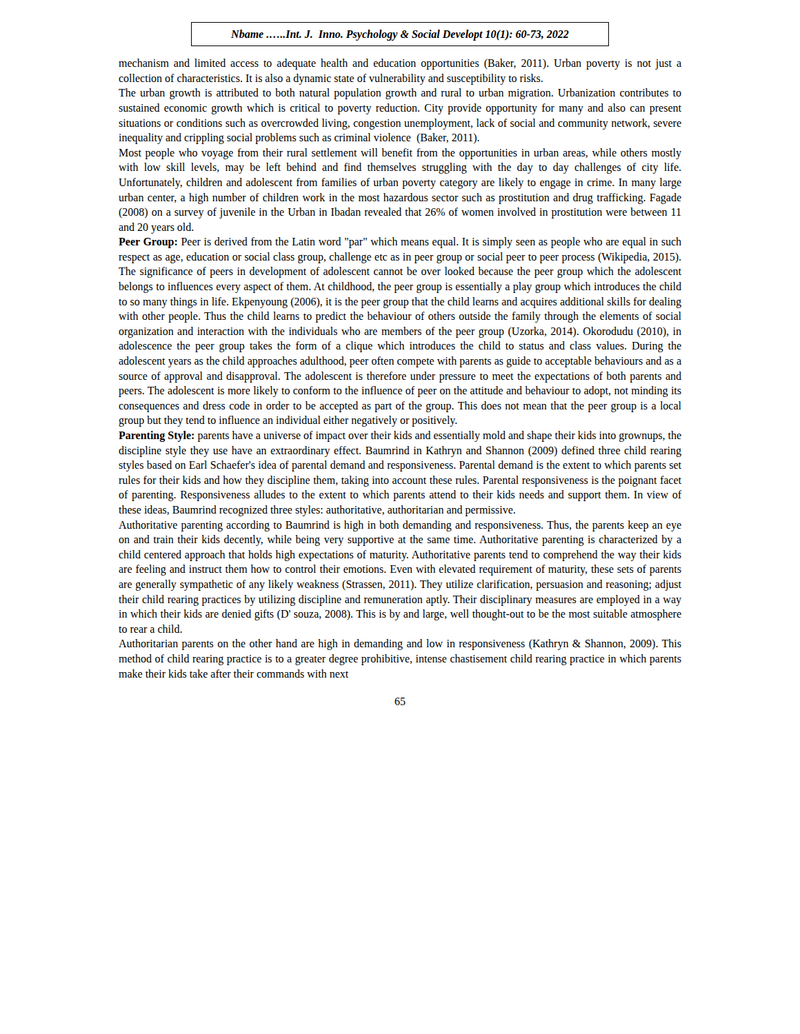Nbame .…..Int. J. Inno. Psychology & Social Developt 10(1): 60-73, 2022
mechanism and limited access to adequate health and education opportunities (Baker, 2011). Urban poverty is not just a collection of characteristics. It is also a dynamic state of vulnerability and susceptibility to risks.
The urban growth is attributed to both natural population growth and rural to urban migration. Urbanization contributes to sustained economic growth which is critical to poverty reduction. City provide opportunity for many and also can present situations or conditions such as overcrowded living, congestion unemployment, lack of social and community network, severe inequality and crippling social problems such as criminal violence (Baker, 2011).
Most people who voyage from their rural settlement will benefit from the opportunities in urban areas, while others mostly with low skill levels, may be left behind and find themselves struggling with the day to day challenges of city life. Unfortunately, children and adolescent from families of urban poverty category are likely to engage in crime. In many large urban center, a high number of children work in the most hazardous sector such as prostitution and drug trafficking. Fagade (2008) on a survey of juvenile in the Urban in Ibadan revealed that 26% of women involved in prostitution were between 11 and 20 years old.
Peer Group: Peer is derived from the Latin word "par" which means equal. It is simply seen as people who are equal in such respect as age, education or social class group, challenge etc as in peer group or social peer to peer process (Wikipedia, 2015). The significance of peers in development of adolescent cannot be over looked because the peer group which the adolescent belongs to influences every aspect of them. At childhood, the peer group is essentially a play group which introduces the child to so many things in life. Ekpenyoung (2006), it is the peer group that the child learns and acquires additional skills for dealing with other people. Thus the child learns to predict the behaviour of others outside the family through the elements of social organization and interaction with the individuals who are members of the peer group (Uzorka, 2014). Okorodudu (2010), in adolescence the peer group takes the form of a clique which introduces the child to status and class values. During the adolescent years as the child approaches adulthood, peer often compete with parents as guide to acceptable behaviours and as a source of approval and disapproval. The adolescent is therefore under pressure to meet the expectations of both parents and peers. The adolescent is more likely to conform to the influence of peer on the attitude and behaviour to adopt, not minding its consequences and dress code in order to be accepted as part of the group. This does not mean that the peer group is a local group but they tend to influence an individual either negatively or positively.
Parenting Style: parents have a universe of impact over their kids and essentially mold and shape their kids into grownups, the discipline style they use have an extraordinary effect. Baumrind in Kathryn and Shannon (2009) defined three child rearing styles based on Earl Schaefer's idea of parental demand and responsiveness. Parental demand is the extent to which parents set rules for their kids and how they discipline them, taking into account these rules. Parental responsiveness is the poignant facet of parenting. Responsiveness alludes to the extent to which parents attend to their kids needs and support them. In view of these ideas, Baumrind recognized three styles: authoritative, authoritarian and permissive.
Authoritative parenting according to Baumrind is high in both demanding and responsiveness. Thus, the parents keep an eye on and train their kids decently, while being very supportive at the same time. Authoritative parenting is characterized by a child centered approach that holds high expectations of maturity. Authoritative parents tend to comprehend the way their kids are feeling and instruct them how to control their emotions. Even with elevated requirement of maturity, these sets of parents are generally sympathetic of any likely weakness (Strassen, 2011). They utilize clarification, persuasion and reasoning; adjust their child rearing practices by utilizing discipline and remuneration aptly. Their disciplinary measures are employed in a way in which their kids are denied gifts (D' souza, 2008). This is by and large, well thought-out to be the most suitable atmosphere to rear a child.
Authoritarian parents on the other hand are high in demanding and low in responsiveness (Kathryn & Shannon, 2009). This method of child rearing practice is to a greater degree prohibitive, intense chastisement child rearing practice in which parents make their kids take after their commands with next
65